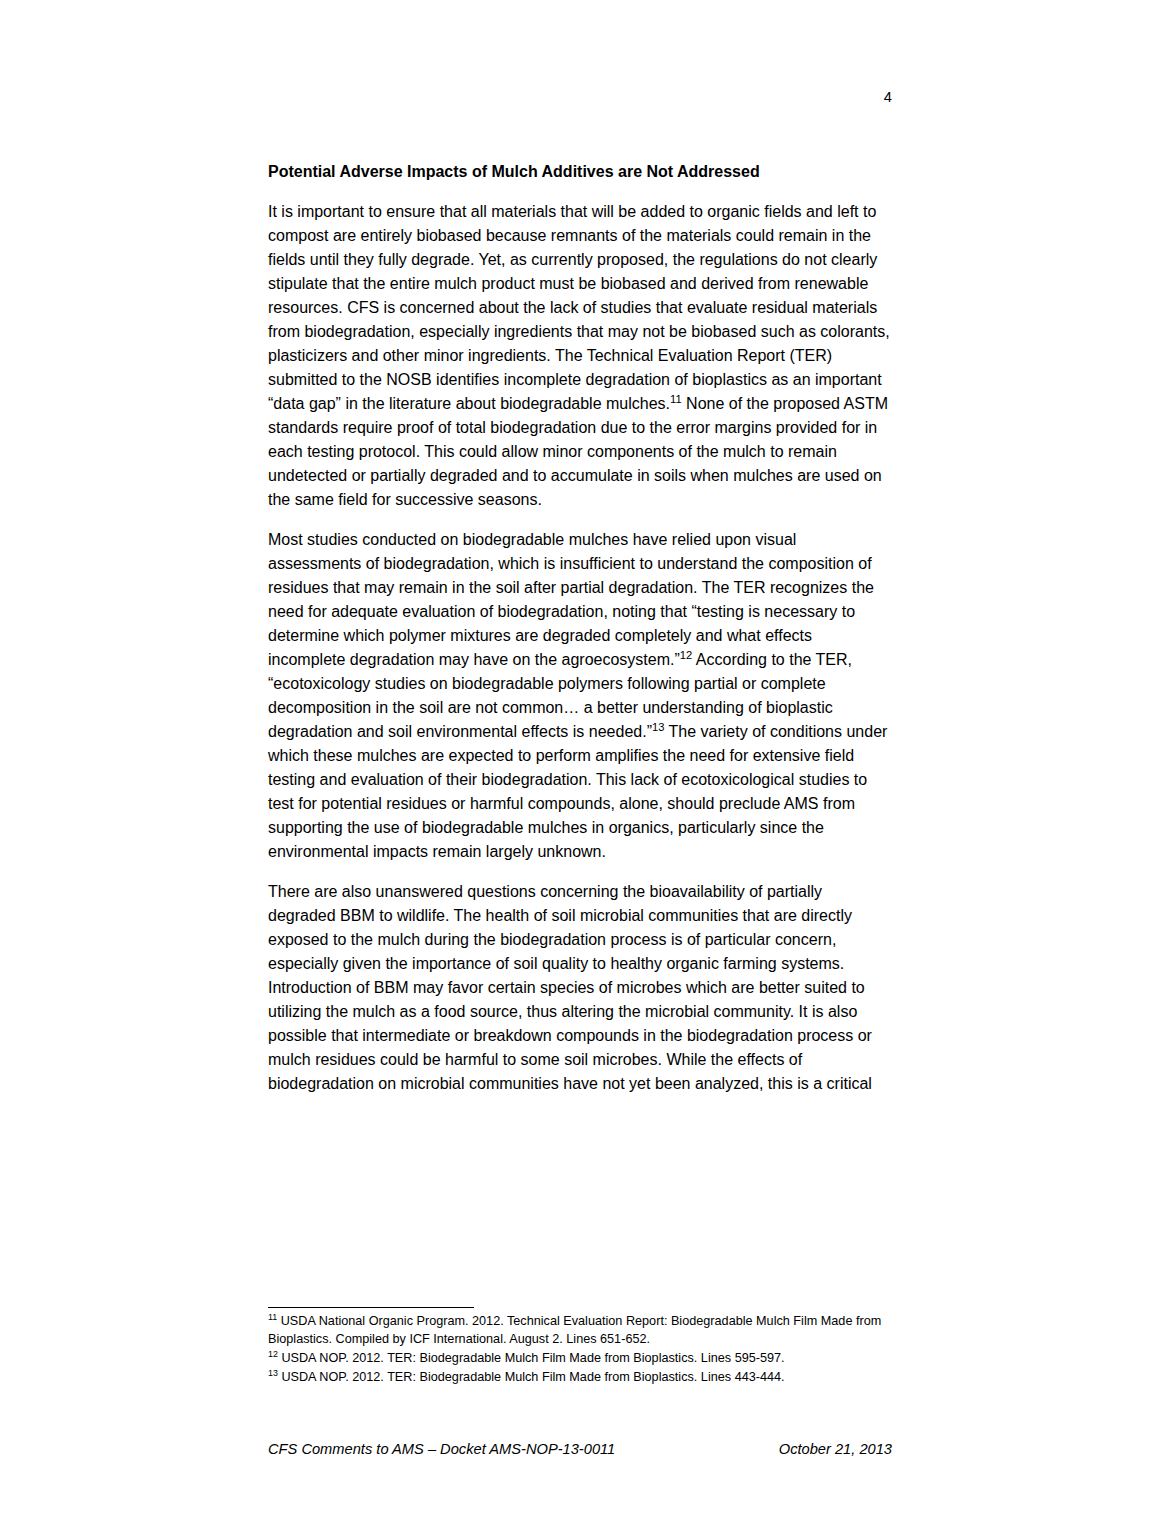4
Potential Adverse Impacts of Mulch Additives are Not Addressed
It is important to ensure that all materials that will be added to organic fields and left to compost are entirely biobased because remnants of the materials could remain in the fields until they fully degrade. Yet, as currently proposed, the regulations do not clearly stipulate that the entire mulch product must be biobased and derived from renewable resources. CFS is concerned about the lack of studies that evaluate residual materials from biodegradation, especially ingredients that may not be biobased such as colorants, plasticizers and other minor ingredients. The Technical Evaluation Report (TER) submitted to the NOSB identifies incomplete degradation of bioplastics as an important “data gap” in the literature about biodegradable mulches.11 None of the proposed ASTM standards require proof of total biodegradation due to the error margins provided for in each testing protocol. This could allow minor components of the mulch to remain undetected or partially degraded and to accumulate in soils when mulches are used on the same field for successive seasons.
Most studies conducted on biodegradable mulches have relied upon visual assessments of biodegradation, which is insufficient to understand the composition of residues that may remain in the soil after partial degradation. The TER recognizes the need for adequate evaluation of biodegradation, noting that “testing is necessary to determine which polymer mixtures are degraded completely and what effects incomplete degradation may have on the agroecosystem.”12 According to the TER, “ecotoxicology studies on biodegradable polymers following partial or complete decomposition in the soil are not common… a better understanding of bioplastic degradation and soil environmental effects is needed.”13 The variety of conditions under which these mulches are expected to perform amplifies the need for extensive field testing and evaluation of their biodegradation. This lack of ecotoxicological studies to test for potential residues or harmful compounds, alone, should preclude AMS from supporting the use of biodegradable mulches in organics, particularly since the environmental impacts remain largely unknown.
There are also unanswered questions concerning the bioavailability of partially degraded BBM to wildlife. The health of soil microbial communities that are directly exposed to the mulch during the biodegradation process is of particular concern, especially given the importance of soil quality to healthy organic farming systems. Introduction of BBM may favor certain species of microbes which are better suited to utilizing the mulch as a food source, thus altering the microbial community. It is also possible that intermediate or breakdown compounds in the biodegradation process or mulch residues could be harmful to some soil microbes. While the effects of biodegradation on microbial communities have not yet been analyzed, this is a critical
11 USDA National Organic Program. 2012. Technical Evaluation Report: Biodegradable Mulch Film Made from Bioplastics. Compiled by ICF International. August 2. Lines 651-652.
12 USDA NOP. 2012. TER: Biodegradable Mulch Film Made from Bioplastics. Lines 595-597.
13 USDA NOP. 2012. TER: Biodegradable Mulch Film Made from Bioplastics. Lines 443-444.
CFS Comments to AMS – Docket AMS-NOP-13-0011 October 21, 2013